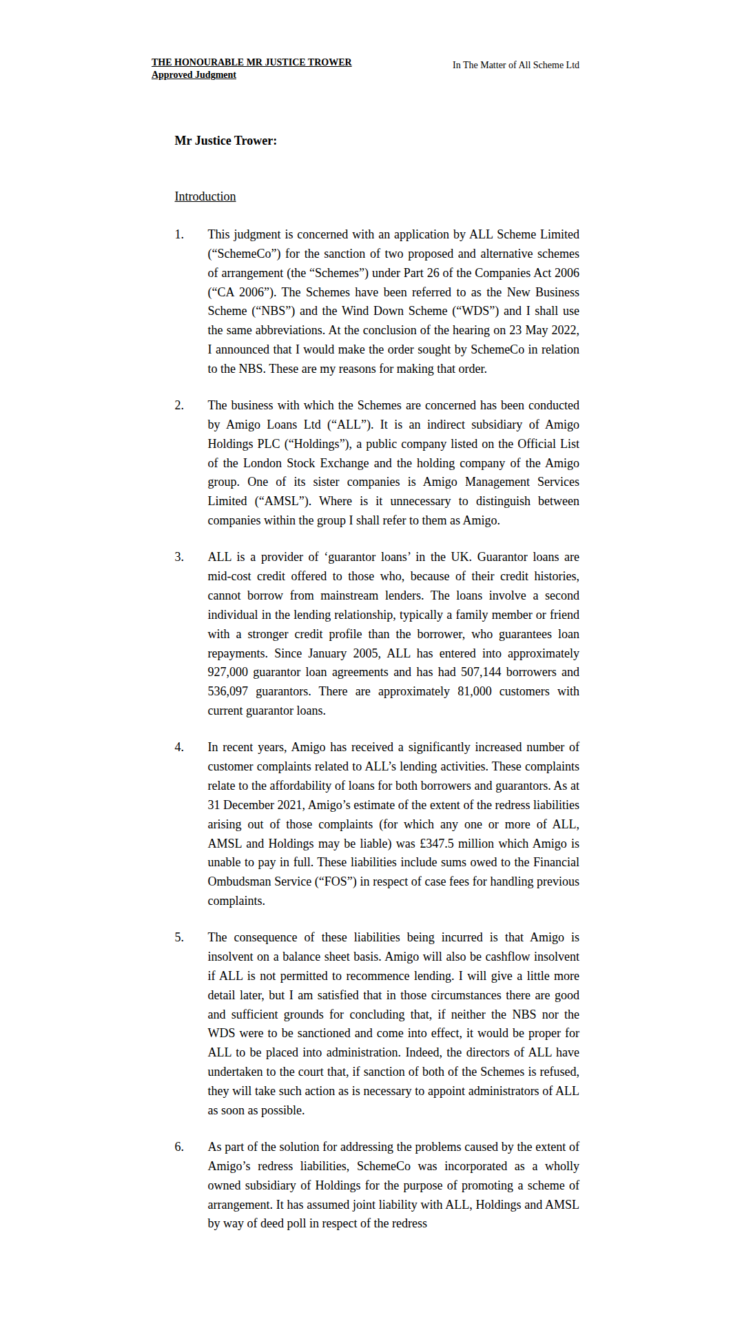THE HONOURABLE MR JUSTICE TROWER
Approved Judgment
In The Matter of All Scheme Ltd
Mr Justice Trower:
Introduction
This judgment is concerned with an application by ALL Scheme Limited (“SchemeCo”) for the sanction of two proposed and alternative schemes of arrangement (the “Schemes”) under Part 26 of the Companies Act 2006 (“CA 2006”). The Schemes have been referred to as the New Business Scheme (“NBS”) and the Wind Down Scheme (“WDS”) and I shall use the same abbreviations. At the conclusion of the hearing on 23 May 2022, I announced that I would make the order sought by SchemeCo in relation to the NBS. These are my reasons for making that order.
The business with which the Schemes are concerned has been conducted by Amigo Loans Ltd (“ALL”). It is an indirect subsidiary of Amigo Holdings PLC (“Holdings”), a public company listed on the Official List of the London Stock Exchange and the holding company of the Amigo group. One of its sister companies is Amigo Management Services Limited (“AMSL”). Where is it unnecessary to distinguish between companies within the group I shall refer to them as Amigo.
ALL is a provider of ‘guarantor loans’ in the UK. Guarantor loans are mid-cost credit offered to those who, because of their credit histories, cannot borrow from mainstream lenders. The loans involve a second individual in the lending relationship, typically a family member or friend with a stronger credit profile than the borrower, who guarantees loan repayments. Since January 2005, ALL has entered into approximately 927,000 guarantor loan agreements and has had 507,144 borrowers and 536,097 guarantors. There are approximately 81,000 customers with current guarantor loans.
In recent years, Amigo has received a significantly increased number of customer complaints related to ALL’s lending activities. These complaints relate to the affordability of loans for both borrowers and guarantors. As at 31 December 2021, Amigo’s estimate of the extent of the redress liabilities arising out of those complaints (for which any one or more of ALL, AMSL and Holdings may be liable) was £347.5 million which Amigo is unable to pay in full. These liabilities include sums owed to the Financial Ombudsman Service (“FOS”) in respect of case fees for handling previous complaints.
The consequence of these liabilities being incurred is that Amigo is insolvent on a balance sheet basis. Amigo will also be cashflow insolvent if ALL is not permitted to recommence lending. I will give a little more detail later, but I am satisfied that in those circumstances there are good and sufficient grounds for concluding that, if neither the NBS nor the WDS were to be sanctioned and come into effect, it would be proper for ALL to be placed into administration. Indeed, the directors of ALL have undertaken to the court that, if sanction of both of the Schemes is refused, they will take such action as is necessary to appoint administrators of ALL as soon as possible.
As part of the solution for addressing the problems caused by the extent of Amigo’s redress liabilities, SchemeCo was incorporated as a wholly owned subsidiary of Holdings for the purpose of promoting a scheme of arrangement. It has assumed joint liability with ALL, Holdings and AMSL by way of deed poll in respect of the redress